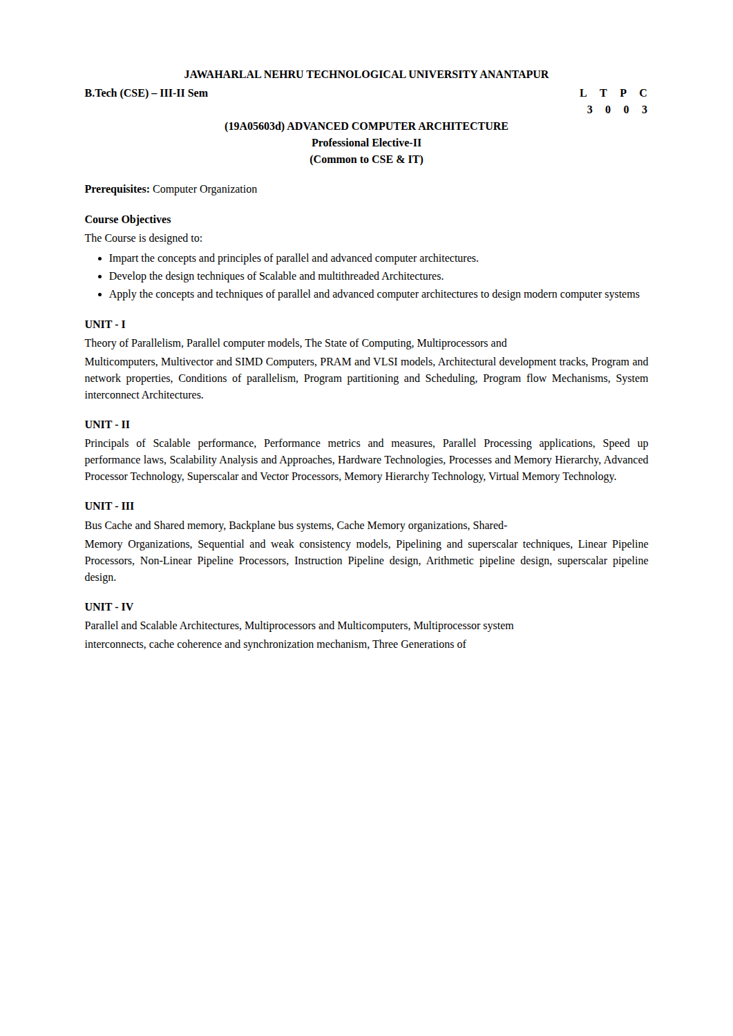JAWAHARLAL NEHRU TECHNOLOGICAL UNIVERSITY ANANTAPUR
B.Tech (CSE) – III-II Sem L T P C
3 0 0 3
(19A05603d) ADVANCED COMPUTER ARCHITECTURE
Professional Elective-II
(Common to CSE & IT)
Prerequisites: Computer Organization
Course Objectives
The Course is designed to:
Impart the concepts and principles of parallel and advanced computer architectures.
Develop the design techniques of Scalable and multithreaded Architectures.
Apply the concepts and techniques of parallel and advanced computer architectures to design modern computer systems
UNIT - I
Theory of Parallelism, Parallel computer models, The State of Computing, Multiprocessors and
Multicomputers, Multivector and SIMD Computers, PRAM and VLSI models, Architectural development tracks, Program and network properties, Conditions of parallelism, Program partitioning and Scheduling, Program flow Mechanisms, System interconnect Architectures.
UNIT - II
Principals of Scalable performance, Performance metrics and measures, Parallel Processing applications, Speed up performance laws, Scalability Analysis and Approaches, Hardware Technologies, Processes and Memory Hierarchy, Advanced Processor Technology, Superscalar and Vector Processors, Memory Hierarchy Technology, Virtual Memory Technology.
UNIT - III
Bus Cache and Shared memory, Backplane bus systems, Cache Memory organizations, Shared-
Memory Organizations, Sequential and weak consistency models, Pipelining and superscalar techniques, Linear Pipeline Processors, Non-Linear Pipeline Processors, Instruction Pipeline design, Arithmetic pipeline design, superscalar pipeline design.
UNIT - IV
Parallel and Scalable Architectures, Multiprocessors and Multicomputers, Multiprocessor system
interconnects, cache coherence and synchronization mechanism, Three Generations of